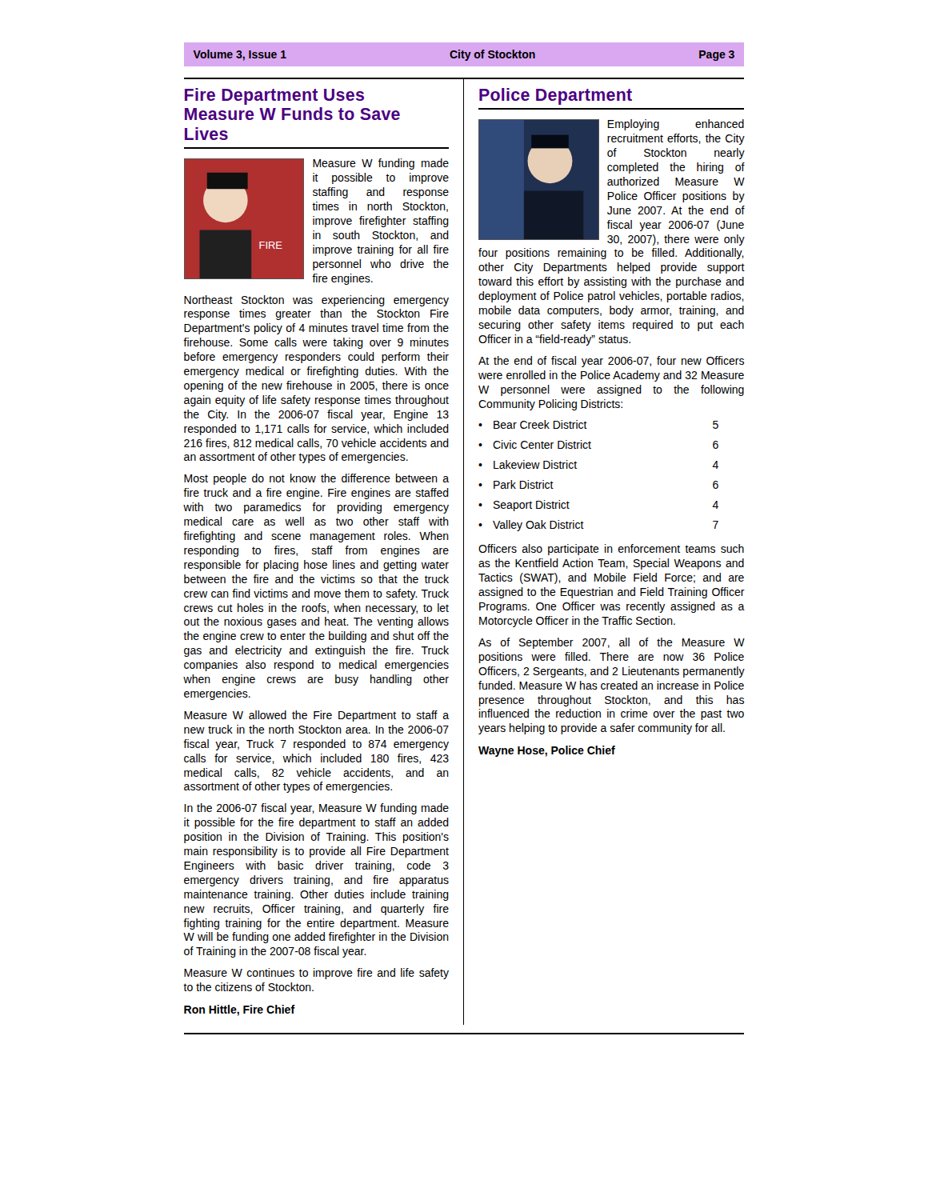Volume 3, Issue 1 City of Stockton Page 3
Fire Department Uses
Measure W Funds to Save Lives
Measure W funding made it possible to improve staffing and response times in north Stockton, improve firefighter staffing in south Stockton, and improve training for all fire personnel who drive the fire engines.
Northeast Stockton was experiencing emergency response times greater than the Stockton Fire Department's policy of 4 minutes travel time from the firehouse. Some calls were taking over 9 minutes before emergency responders could perform their emergency medical or firefighting duties. With the opening of the new firehouse in 2005, there is once again equity of life safety response times throughout the City. In the 2006-07 fiscal year, Engine 13 responded to 1,171 calls for service, which included 216 fires, 812 medical calls, 70 vehicle accidents and an assortment of other types of emergencies.
Most people do not know the difference between a fire truck and a fire engine. Fire engines are staffed with two paramedics for providing emergency medical care as well as two other staff with firefighting and scene management roles. When responding to fires, staff from engines are responsible for placing hose lines and getting water between the fire and the victims so that the truck crew can find victims and move them to safety. Truck crews cut holes in the roofs, when necessary, to let out the noxious gases and heat. The venting allows the engine crew to enter the building and shut off the gas and electricity and extinguish the fire. Truck companies also respond to medical emergencies when engine crews are busy handling other emergencies.
Measure W allowed the Fire Department to staff a new truck in the north Stockton area. In the 2006-07 fiscal year, Truck 7 responded to 874 emergency calls for service, which included 180 fires, 423 medical calls, 82 vehicle accidents, and an assortment of other types of emergencies.
In the 2006-07 fiscal year, Measure W funding made it possible for the fire department to staff an added position in the Division of Training. This position's main responsibility is to provide all Fire Department Engineers with basic driver training, code 3 emergency drivers training, and fire apparatus maintenance training. Other duties include training new recruits, Officer training, and quarterly fire fighting training for the entire department. Measure W will be funding one added firefighter in the Division of Training in the 2007-08 fiscal year.
Measure W continues to improve fire and life safety to the citizens of Stockton.
Ron Hittle, Fire Chief
Police Department
Employing enhanced recruitment efforts, the City of Stockton nearly completed the hiring of authorized Measure W Police Officer positions by June 2007. At the end of fiscal year 2006-07 (June 30, 2007), there were only four positions remaining to be filled. Additionally, other City Departments helped provide support toward this effort by assisting with the purchase and deployment of Police patrol vehicles, portable radios, mobile data computers, body armor, training, and securing other safety items required to put each Officer in a “field-ready” status.
At the end of fiscal year 2006-07, four new Officers were enrolled in the Police Academy and 32 Measure W personnel were assigned to the following Community Policing Districts:
•Bear Creek District 5
•Civic Center District 6
•Lakeview District 4
•Park District 6
•Seaport District 4
•Valley Oak District 7
Officers also participate in enforcement teams such as the Kentfield Action Team, Special Weapons and Tactics (SWAT), and Mobile Field Force; and are assigned to the Equestrian and Field Training Officer Programs. One Officer was recently assigned as a Motorcycle Officer in the Traffic Section.
As of September 2007, all of the Measure W positions were filled. There are now 36 Police Officers, 2 Sergeants, and 2 Lieutenants permanently funded. Measure W has created an increase in Police presence throughout Stockton, and this has influenced the reduction in crime over the past two years helping to provide a safer community for all.
Wayne Hose, Police Chief